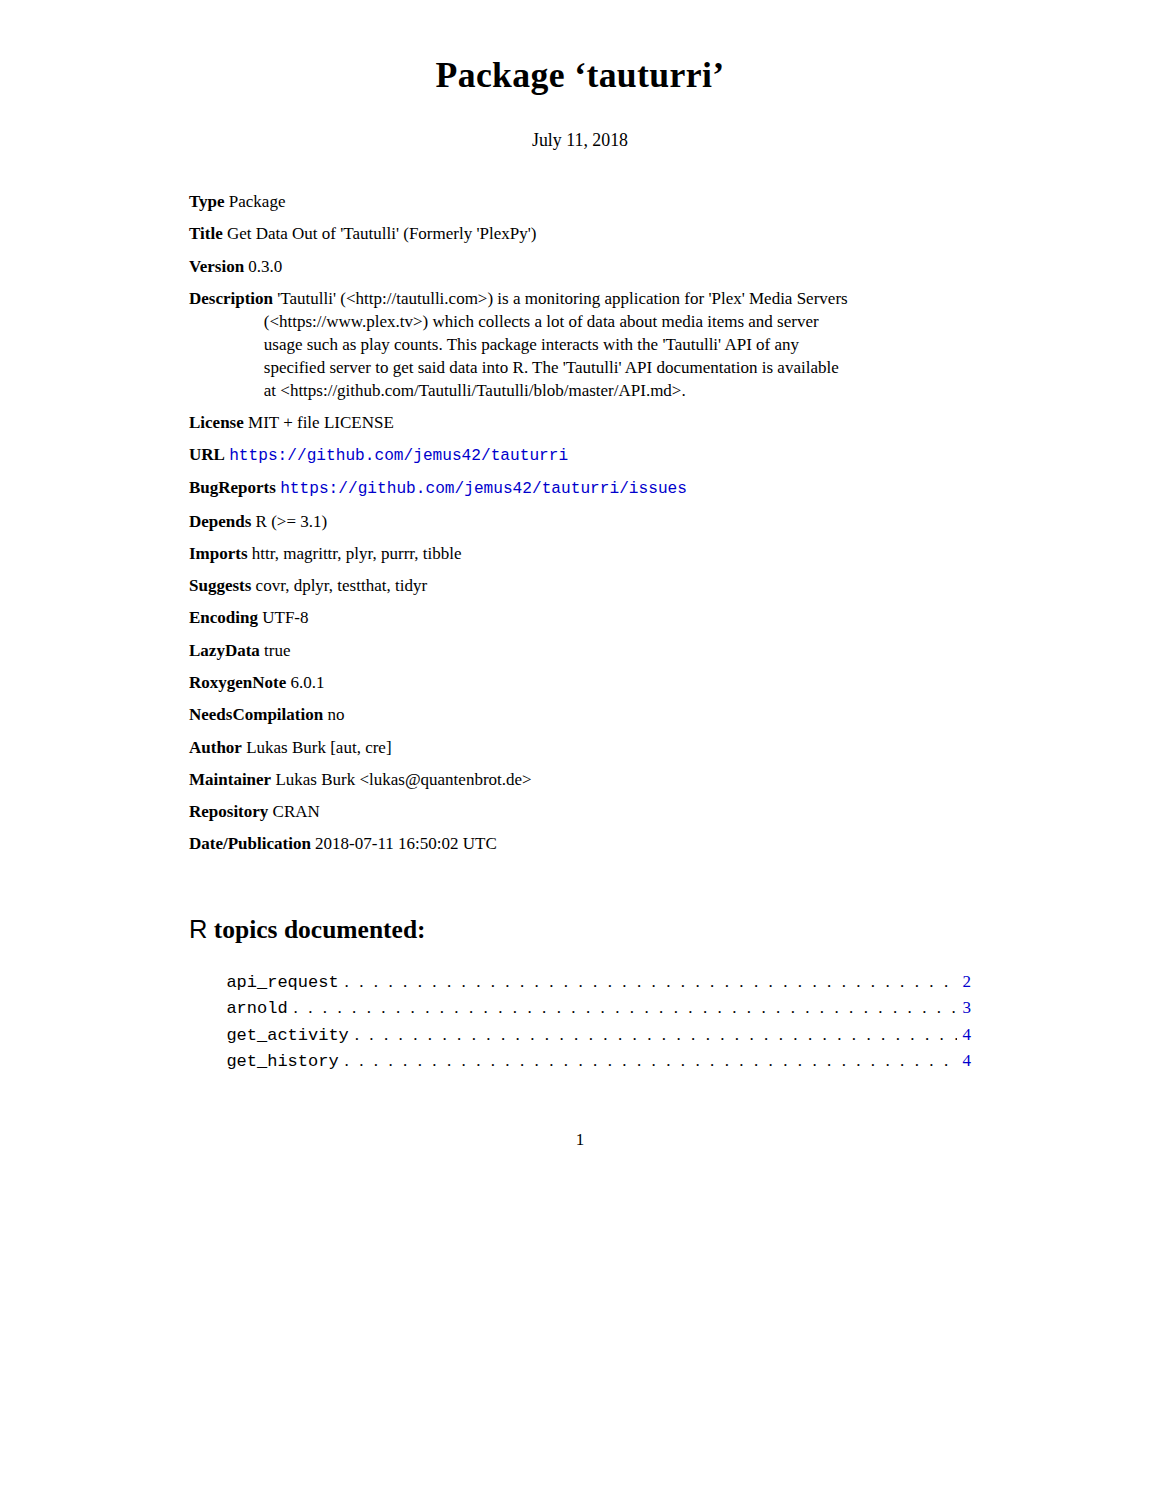Package ‘tauturri’
July 11, 2018
Type
Package
Title
Get Data Out of 'Tautulli' (Formerly 'PlexPy')
Version
0.3.0
Description
'Tautulli' (<http://tautulli.com>) is a monitoring application for 'Plex' Media Servers
(<https://www.plex.tv>) which collects a lot of data about media items and server
usage such as play counts. This package interacts with the 'Tautulli' API of any
specified server to get said data into R. The 'Tautulli' API documentation is available
at <https://github.com/Tautulli/Tautulli/blob/master/API.md>.
License
MIT + file LICENSE
URL
https://github.com/jemus42/tauturri
BugReports
https://github.com/jemus42/tauturri/issues
Depends
R (>= 3.1)
Imports
httr, magrittr, plyr, purrr, tibble
Suggests
covr, dplyr, testthat, tidyr
Encoding
UTF-8
LazyData
true
RoxygenNote
6.0.1
NeedsCompilation
no
Author
Lukas Burk [aut, cre]
Maintainer
Lukas Burk <lukas@quantenbrot.de>
Repository
CRAN
Date/Publication
2018-07-11 16:50:02 UTC
R topics documented:
api_request. . . . . . . . . . . . . . . . . . . . . . . . . . . . . . . . . . . . . . . . . . . . . . . 2
arnold. . . . . . . . . . . . . . . . . . . . . . . . . . . . . . . . . . . . . . . . . . . . . . . . . 3
get_activity. . . . . . . . . . . . . . . . . . . . . . . . . . . . . . . . . . . . . . . . . . . . . 4
get_history. . . . . . . . . . . . . . . . . . . . . . . . . . . . . . . . . . . . . . . . . . . . . . 4
1